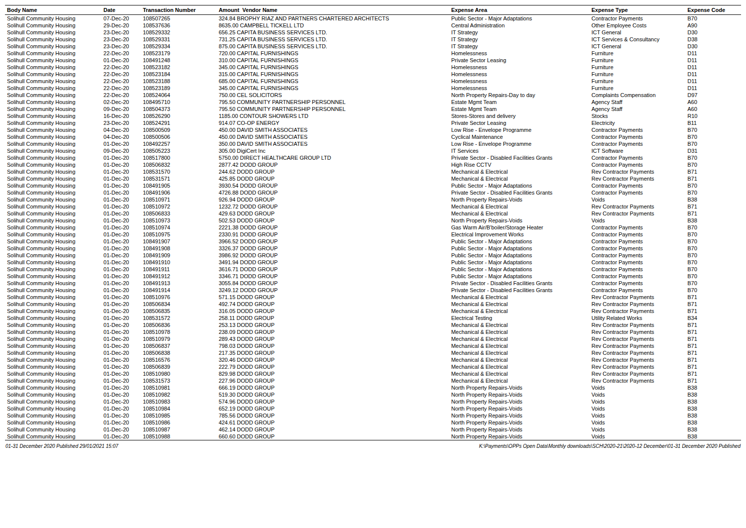| Body Name | Date | Transaction Number | Amount Vendor Name | Expense Area | Expense Type | Expense Code |
| --- | --- | --- | --- | --- | --- | --- |
| Solihull Community Housing | 07-Dec-20 | 108507265 | 324.84 BROPHY RIAZ AND PARTNERS CHARTERED ARCHITECTS | Public Sector - Major Adaptations | Contractor Payments | B70 |
| Solihull Community Housing | 29-Dec-20 | 108537636 | 8635.00 CAMPBELL TICKELL LTD | Central Administration | Other Employee Costs | A90 |
| Solihull Community Housing | 23-Dec-20 | 108529332 | 656.25 CAPITA BUSINESS SERVICES LTD. | IT Strategy | ICT General | D30 |
| Solihull Community Housing | 23-Dec-20 | 108529331 | 731.25 CAPITA BUSINESS SERVICES LTD. | IT Strategy | ICT Services & Consultancy | D38 |
| Solihull Community Housing | 23-Dec-20 | 108529334 | 875.00 CAPITA BUSINESS SERVICES LTD. | IT Strategy | ICT General | D30 |
| Solihull Community Housing | 22-Dec-20 | 108523179 | 720.00 CAPITAL FURNISHINGS | Homelessness | Furniture | D11 |
| Solihull Community Housing | 01-Dec-20 | 108491248 | 310.00 CAPITAL FURNISHINGS | Private Sector Leasing | Furniture | D11 |
| Solihull Community Housing | 22-Dec-20 | 108523182 | 345.00 CAPITAL FURNISHINGS | Homelessness | Furniture | D11 |
| Solihull Community Housing | 22-Dec-20 | 108523184 | 315.00 CAPITAL FURNISHINGS | Homelessness | Furniture | D11 |
| Solihull Community Housing | 22-Dec-20 | 108523188 | 685.00 CAPITAL FURNISHINGS | Homelessness | Furniture | D11 |
| Solihull Community Housing | 22-Dec-20 | 108523189 | 345.00 CAPITAL FURNISHINGS | Homelessness | Furniture | D11 |
| Solihull Community Housing | 22-Dec-20 | 108524064 | 750.00 CEL SOLICITORS | North Property Repairs-Day to day | Complaints Compensation | D97 |
| Solihull Community Housing | 02-Dec-20 | 108495710 | 795.50 COMMUNITY PARTNERSHIP PERSONNEL | Estate Mgmt Team | Agency Staff | A60 |
| Solihull Community Housing | 09-Dec-20 | 108504373 | 795.50 COMMUNITY PARTNERSHIP PERSONNEL | Estate Mgmt Team | Agency Staff | A60 |
| Solihull Community Housing | 16-Dec-20 | 108526290 | 1185.00 CONTOUR SHOWERS LTD | Stores-Stores and delivery | Stocks | R10 |
| Solihull Community Housing | 23-Dec-20 | 108524291 | 914.07 CO-OP ENERGY | Private Sector Leasing | Electricity | B11 |
| Solihull Community Housing | 04-Dec-20 | 108500509 | 450.00 DAVID SMITH ASSOCIATES | Low Rise - Envelope Programme | Contractor Payments | B70 |
| Solihull Community Housing | 04-Dec-20 | 108500506 | 450.00 DAVID SMITH ASSOCIATES | Cyclical Maintenance | Contractor Payments | B70 |
| Solihull Community Housing | 01-Dec-20 | 108492257 | 350.00 DAVID SMITH ASSOCIATES | Low Rise - Envelope Programme | Contractor Payments | B70 |
| Solihull Community Housing | 09-Dec-20 | 108505223 | 305.00 DigiCert Inc | IT Services | ICT Software | D31 |
| Solihull Community Housing | 01-Dec-20 | 108517800 | 5750.00 DIRECT HEALTHCARE GROUP LTD | Private Sector - Disabled Facilities Grants | Contractor Payments | B70 |
| Solihull Community Housing | 01-Dec-20 | 108506832 | 2877.42 DODD GROUP | High Rise CCTV | Contractor Payments | B70 |
| Solihull Community Housing | 01-Dec-20 | 108531570 | 244.62 DODD GROUP | Mechanical & Electrical | Rev Contractor Payments | B71 |
| Solihull Community Housing | 01-Dec-20 | 108531571 | 425.85 DODD GROUP | Mechanical & Electrical | Rev Contractor Payments | B71 |
| Solihull Community Housing | 01-Dec-20 | 108491905 | 3930.54 DODD GROUP | Public Sector - Major Adaptations | Contractor Payments | B70 |
| Solihull Community Housing | 01-Dec-20 | 108491906 | 4726.88 DODD GROUP | Private Sector - Disabled Facilities Grants | Contractor Payments | B70 |
| Solihull Community Housing | 01-Dec-20 | 108510971 | 926.94 DODD GROUP | North Property Repairs-Voids | Voids | B38 |
| Solihull Community Housing | 01-Dec-20 | 108510972 | 1232.72 DODD GROUP | Mechanical & Electrical | Rev Contractor Payments | B71 |
| Solihull Community Housing | 01-Dec-20 | 108506833 | 429.63 DODD GROUP | Mechanical & Electrical | Rev Contractor Payments | B71 |
| Solihull Community Housing | 01-Dec-20 | 108510973 | 502.53 DODD GROUP | North Property Repairs-Voids | Voids | B38 |
| Solihull Community Housing | 01-Dec-20 | 108510974 | 2221.38 DODD GROUP | Gas Warm Air/B'boiler/Storage Heater | Contractor Payments | B70 |
| Solihull Community Housing | 01-Dec-20 | 108510975 | 2330.91 DODD GROUP | Electrical Improvement Works | Contractor Payments | B70 |
| Solihull Community Housing | 01-Dec-20 | 108491907 | 3966.52 DODD GROUP | Public Sector - Major Adaptations | Contractor Payments | B70 |
| Solihull Community Housing | 01-Dec-20 | 108491908 | 3326.37 DODD GROUP | Public Sector - Major Adaptations | Contractor Payments | B70 |
| Solihull Community Housing | 01-Dec-20 | 108491909 | 3986.92 DODD GROUP | Public Sector - Major Adaptations | Contractor Payments | B70 |
| Solihull Community Housing | 01-Dec-20 | 108491910 | 3491.94 DODD GROUP | Public Sector - Major Adaptations | Contractor Payments | B70 |
| Solihull Community Housing | 01-Dec-20 | 108491911 | 3616.71 DODD GROUP | Public Sector - Major Adaptations | Contractor Payments | B70 |
| Solihull Community Housing | 01-Dec-20 | 108491912 | 3346.71 DODD GROUP | Public Sector - Major Adaptations | Contractor Payments | B70 |
| Solihull Community Housing | 01-Dec-20 | 108491913 | 3055.84 DODD GROUP | Private Sector - Disabled Facilities Grants | Contractor Payments | B70 |
| Solihull Community Housing | 01-Dec-20 | 108491914 | 3249.12 DODD GROUP | Private Sector - Disabled Facilities Grants | Contractor Payments | B70 |
| Solihull Community Housing | 01-Dec-20 | 108510976 | 571.15 DODD GROUP | Mechanical & Electrical | Rev Contractor Payments | B71 |
| Solihull Community Housing | 01-Dec-20 | 108506834 | 492.74 DODD GROUP | Mechanical & Electrical | Rev Contractor Payments | B71 |
| Solihull Community Housing | 01-Dec-20 | 108506835 | 316.05 DODD GROUP | Mechanical & Electrical | Rev Contractor Payments | B71 |
| Solihull Community Housing | 01-Dec-20 | 108531572 | 258.11 DODD GROUP | Electrical Testing | Utility Related Works | B34 |
| Solihull Community Housing | 01-Dec-20 | 108506836 | 253.13 DODD GROUP | Mechanical & Electrical | Rev Contractor Payments | B71 |
| Solihull Community Housing | 01-Dec-20 | 108510978 | 238.09 DODD GROUP | Mechanical & Electrical | Rev Contractor Payments | B71 |
| Solihull Community Housing | 01-Dec-20 | 108510979 | 289.43 DODD GROUP | Mechanical & Electrical | Rev Contractor Payments | B71 |
| Solihull Community Housing | 01-Dec-20 | 108506837 | 798.03 DODD GROUP | Mechanical & Electrical | Rev Contractor Payments | B71 |
| Solihull Community Housing | 01-Dec-20 | 108506838 | 217.35 DODD GROUP | Mechanical & Electrical | Rev Contractor Payments | B71 |
| Solihull Community Housing | 01-Dec-20 | 108516576 | 320.46 DODD GROUP | Mechanical & Electrical | Rev Contractor Payments | B71 |
| Solihull Community Housing | 01-Dec-20 | 108506839 | 222.79 DODD GROUP | Mechanical & Electrical | Rev Contractor Payments | B71 |
| Solihull Community Housing | 01-Dec-20 | 108510980 | 829.98 DODD GROUP | Mechanical & Electrical | Rev Contractor Payments | B71 |
| Solihull Community Housing | 01-Dec-20 | 108531573 | 227.96 DODD GROUP | Mechanical & Electrical | Rev Contractor Payments | B71 |
| Solihull Community Housing | 01-Dec-20 | 108510981 | 666.19 DODD GROUP | North Property Repairs-Voids | Voids | B38 |
| Solihull Community Housing | 01-Dec-20 | 108510982 | 519.30 DODD GROUP | North Property Repairs-Voids | Voids | B38 |
| Solihull Community Housing | 01-Dec-20 | 108510983 | 574.96 DODD GROUP | North Property Repairs-Voids | Voids | B38 |
| Solihull Community Housing | 01-Dec-20 | 108510984 | 652.19 DODD GROUP | North Property Repairs-Voids | Voids | B38 |
| Solihull Community Housing | 01-Dec-20 | 108510985 | 785.56 DODD GROUP | North Property Repairs-Voids | Voids | B38 |
| Solihull Community Housing | 01-Dec-20 | 108510986 | 424.61 DODD GROUP | North Property Repairs-Voids | Voids | B38 |
| Solihull Community Housing | 01-Dec-20 | 108510987 | 462.14 DODD GROUP | North Property Repairs-Voids | Voids | B38 |
| Solihull Community Housing | 01-Dec-20 | 108510988 | 660.60 DODD GROUP | North Property Repairs-Voids | Voids | B38 |
| 01-31 December 2020 Published 29/01/2021 15:07 | K:\Payments\OPPs Open Data\Monthly downloads\SCH\2020-21\2020-12 December\01-31 December 2020 Published |